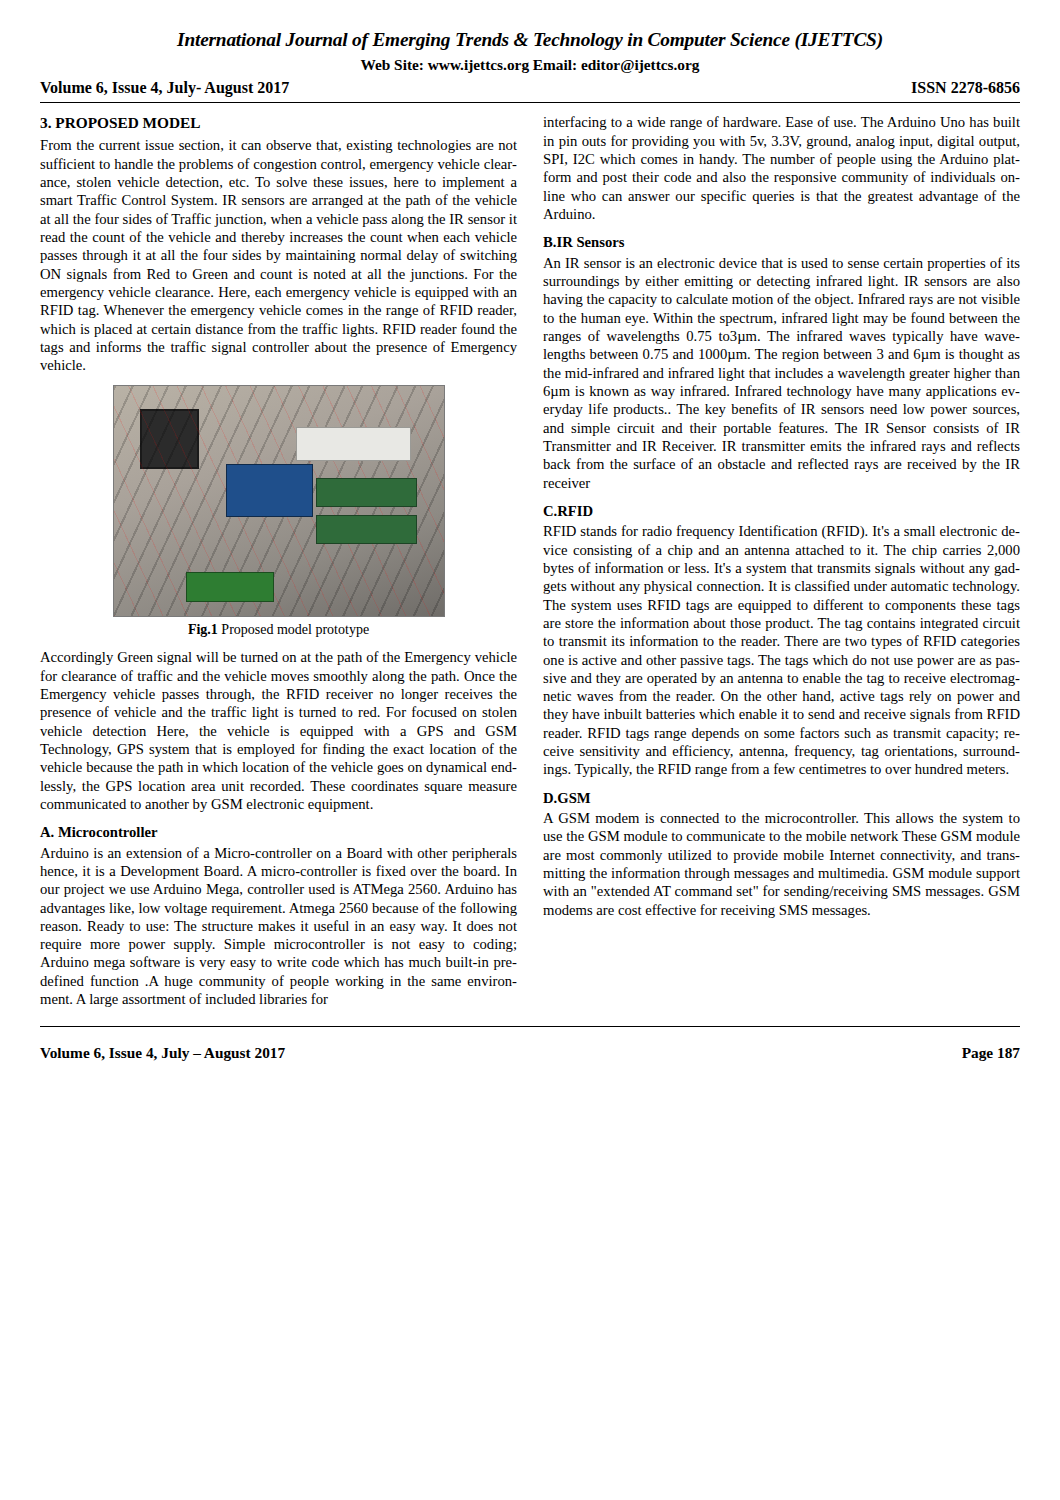International Journal of Emerging Trends & Technology in Computer Science (IJETTCS)
Web Site: www.ijettcs.org Email: editor@ijettcs.org
Volume 6, Issue 4, July- August 2017 ISSN 2278-6856
3. PROPOSED MODEL
From the current issue section, it can observe that, existing technologies are not sufficient to handle the problems of congestion control, emergency vehicle clearance, stolen vehicle detection, etc. To solve these issues, here to implement a smart Traffic Control System. IR sensors are arranged at the path of the vehicle at all the four sides of Traffic junction, when a vehicle pass along the IR sensor it read the count of the vehicle and thereby increases the count when each vehicle passes through it at all the four sides by maintaining normal delay of switching ON signals from Red to Green and count is noted at all the junctions. For the emergency vehicle clearance. Here, each emergency vehicle is equipped with an RFID tag. Whenever the emergency vehicle comes in the range of RFID reader, which is placed at certain distance from the traffic lights. RFID reader found the tags and informs the traffic signal controller about the presence of Emergency vehicle.
Fig.1 Proposed model prototype
Accordingly Green signal will be turned on at the path of the Emergency vehicle for clearance of traffic and the vehicle moves smoothly along the path. Once the Emergency vehicle passes through, the RFID receiver no longer receives the presence of vehicle and the traffic light is turned to red. For focused on stolen vehicle detection Here, the vehicle is equipped with a GPS and GSM Technology, GPS system that is employed for finding the exact location of the vehicle because the path in which location of the vehicle goes on dynamical endlessly, the GPS location area unit recorded. These coordinates square measure communicated to another by GSM electronic equipment.
A. Microcontroller
Arduino is an extension of a Micro-controller on a Board with other peripherals hence, it is a Development Board. A micro-controller is fixed over the board. In our project we use Arduino Mega, controller used is ATMega 2560. Arduino has advantages like, low voltage requirement. Atmega 2560 because of the following reason. Ready to use: The structure makes it useful in an easy way. It does not require more power supply. Simple microcontroller is not easy to coding; Arduino mega software is very easy to write code which has much built-in predefined function .A huge community of people working in the same environment. A large assortment of included libraries for
interfacing to a wide range of hardware. Ease of use. The Arduino Uno has built in pin outs for providing you with 5v, 3.3V, ground, analog input, digital output, SPI, I2C which comes in handy. The number of people using the Arduino platform and post their code and also the responsive community of individuals on-line who can answer our specific queries is that the greatest advantage of the Arduino.
B.IR Sensors
An IR sensor is an electronic device that is used to sense certain properties of its surroundings by either emitting or detecting infrared light. IR sensors are also having the capacity to calculate motion of the object. Infrared rays are not visible to the human eye. Within the spectrum, infrared light may be found between the ranges of wavelengths 0.75 to3µm. The infrared waves typically have wavelengths between 0.75 and 1000µm. The region between 3 and 6µm is thought as the mid-infrared and infrared light that includes a wavelength greater higher than 6µm is known as way infrared. Infrared technology have many applications everyday life products.. The key benefits of IR sensors need low power sources, and simple circuit and their portable features. The IR Sensor consists of IR Transmitter and IR Receiver. IR transmitter emits the infrared rays and reflects back from the surface of an obstacle and reflected rays are received by the IR receiver
C.RFID
RFID stands for radio frequency Identification (RFID). It's a small electronic device consisting of a chip and an antenna attached to it. The chip carries 2,000 bytes of information or less. It's a system that transmits signals without any gadgets without any physical connection. It is classified under automatic technology. The system uses RFID tags are equipped to different to components these tags are store the information about those product. The tag contains integrated circuit to transmit its information to the reader. There are two types of RFID categories one is active and other passive tags. The tags which do not use power are as passive and they are operated by an antenna to enable the tag to receive electromagnetic waves from the reader. On the other hand, active tags rely on power and they have inbuilt batteries which enable it to send and receive signals from RFID reader. RFID tags range depends on some factors such as transmit capacity; receive sensitivity and efficiency, antenna, frequency, tag orientations, surroundings. Typically, the RFID range from a few centimetres to over hundred meters.
D.GSM
A GSM modem is connected to the microcontroller. This allows the system to use the GSM module to communicate to the mobile network These GSM module are most commonly utilized to provide mobile Internet connectivity, and transmitting the information through messages and multimedia. GSM module support with an "extended AT command set" for sending/receiving SMS messages. GSM modems are cost effective for receiving SMS messages.
Volume 6, Issue 4, July – August 2017 Page 187